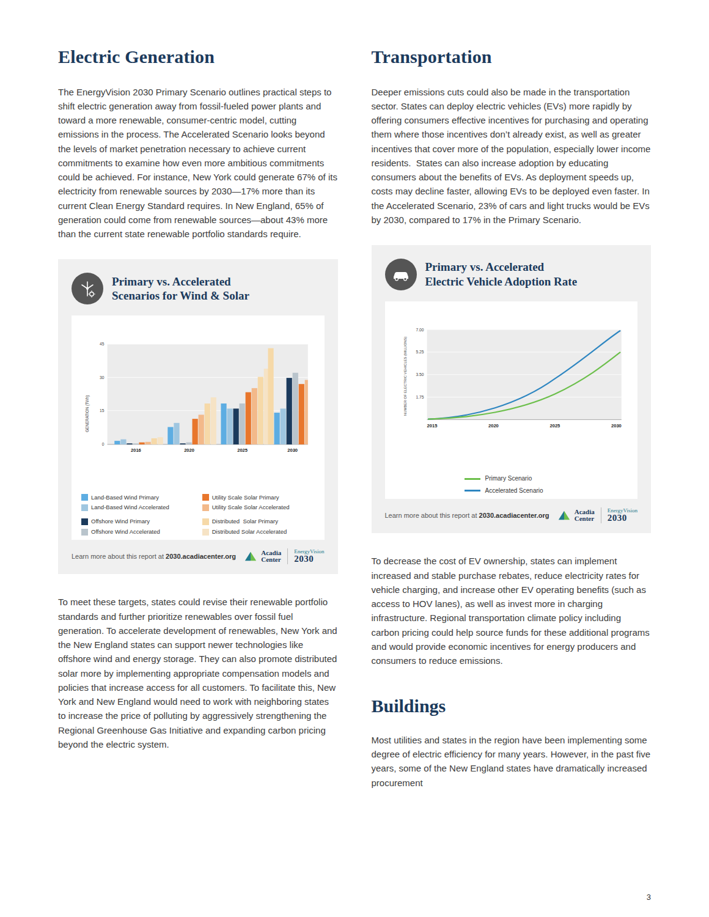Electric Generation
The EnergyVision 2030 Primary Scenario outlines practical steps to shift electric generation away from fossil-fueled power plants and toward a more renewable, consumer-centric model, cutting emissions in the process. The Accelerated Scenario looks beyond the levels of market penetration necessary to achieve current commitments to examine how even more ambitious commitments could be achieved. For instance, New York could generate 67% of its electricity from renewable sources by 2030—17% more than its current Clean Energy Standard requires. In New England, 65% of generation could come from renewable sources—about 43% more than the current state renewable portfolio standards require.
Primary vs. Accelerated
Scenarios for Wind & Solar
45 30 15 0 GENERATION (TWh) 2016 2020 2025 2030
Land-Based Wind Primary
Utility Scale Solar Primary
Land-Based Wind Accelerated
Utility Scale Solar Accelerated
Offshore Wind Primary
Distributed Solar Primary
Offshore Wind Accelerated
Distributed Solar Accelerated
Learn more about this report at 2030.acadiacenter.org Acadia
Center EnergyVision2030
To meet these targets, states could revise their renewable portfolio standards and further prioritize renewables over fossil fuel generation. To accelerate development of renewables, New York and the New England states can support newer technologies like offshore wind and energy storage. They can also promote distributed solar more by implementing appropriate compensation models and policies that increase access for all customers. To facilitate this, New York and New England would need to work with neighboring states to increase the price of polluting by aggressively strengthening the Regional Greenhouse Gas Initiative and expanding carbon pricing beyond the electric system.
Transportation
Deeper emissions cuts could also be made in the transportation sector. States can deploy electric vehicles (EVs) more rapidly by offering consumers effective incentives for purchasing and operating them where those incentives don’t already exist, as well as greater incentives that cover more of the population, especially lower income residents. States can also increase adoption by educating consumers about the benefits of EVs. As deployment speeds up, costs may decline faster, allowing EVs to be deployed even faster. In the Accelerated Scenario, 23% of cars and light trucks would be EVs by 2030, compared to 17% in the Primary Scenario.
Primary vs. Accelerated
Electric Vehicle Adoption Rate
7.00 5.25 3.50 1.75 NUMBER OF ELECTRIC VEHICLES (MILLIONS) 2015 2020 2025 2030
Primary Scenario
Accelerated Scenario
Learn more about this report at 2030.acadiacenter.org Acadia
Center EnergyVision2030
To decrease the cost of EV ownership, states can implement increased and stable purchase rebates, reduce electricity rates for vehicle charging, and increase other EV operating benefits (such as access to HOV lanes), as well as invest more in charging infrastructure. Regional transportation climate policy including carbon pricing could help source funds for these additional programs and would provide economic incentives for energy producers and consumers to reduce emissions.
Buildings
Most utilities and states in the region have been implementing some degree of electric efficiency for many years. However, in the past five years, some of the New England states have dramatically increased procurement
3